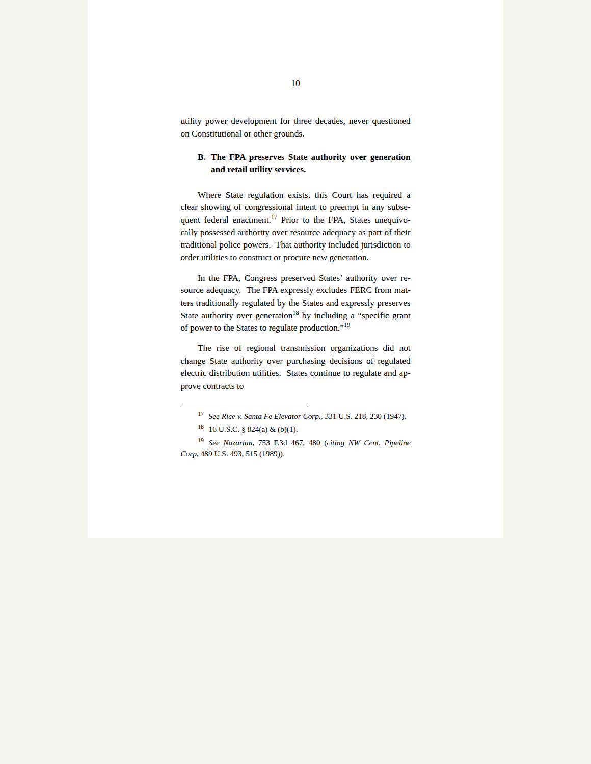10
utility power development for three decades, never questioned on Constitutional or other grounds.
B.
The FPA preserves State authority over generation and retail utility services.
Where State regulation exists, this Court has required a clear showing of congressional intent to preempt in any subsequent federal enactment.17 Prior to the FPA, States unequivocally possessed authority over resource adequacy as part of their traditional police powers. That authority included jurisdiction to order utilities to construct or procure new generation.
In the FPA, Congress preserved States’ authority over resource adequacy. The FPA expressly excludes FERC from matters traditionally regulated by the States and expressly preserves State authority over generation18 by including a “specific grant of power to the States to regulate production.”19
The rise of regional transmission organizations did not change State authority over purchasing decisions of regulated electric distribution utilities. States continue to regulate and approve contracts to
17See Rice v. Santa Fe Elevator Corp., 331 U.S. 218, 230 (1947).
1816 U.S.C. § 824(a) & (b)(1).
19See Nazarian, 753 F.3d 467, 480 (citing NW Cent. Pipeline Corp, 489 U.S. 493, 515 (1989)).